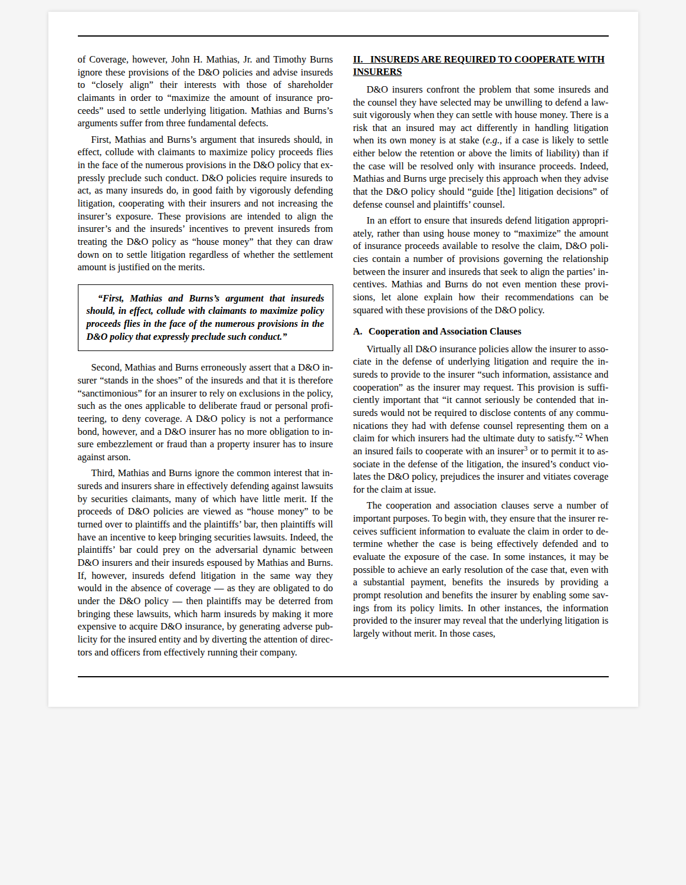of Coverage, however, John H. Mathias, Jr. and Timothy Burns ignore these provisions of the D&O policies and advise insureds to “closely align” their interests with those of shareholder claimants in order to “maximize the amount of insurance proceeds” used to settle underlying litigation. Mathias and Burns’s arguments suffer from three fundamental defects.
First, Mathias and Burns’s argument that insureds should, in effect, collude with claimants to maximize policy proceeds flies in the face of the numerous provisions in the D&O policy that expressly preclude such conduct. D&O policies require insureds to act, as many insureds do, in good faith by vigorously defending litigation, cooperating with their insurers and not increasing the insurer’s exposure. These provisions are intended to align the insurer’s and the insureds’ incentives to prevent insureds from treating the D&O policy as “house money” that they can draw down on to settle litigation regardless of whether the settlement amount is justified on the merits.
“First, Mathias and Burns’s argument that insureds should, in effect, collude with claimants to maximize policy proceeds flies in the face of the numerous provisions in the D&O policy that expressly preclude such conduct.”
Second, Mathias and Burns erroneously assert that a D&O insurer “stands in the shoes” of the insureds and that it is therefore “sanctimonious” for an insurer to rely on exclusions in the policy, such as the ones applicable to deliberate fraud or personal profiteering, to deny coverage. A D&O policy is not a performance bond, however, and a D&O insurer has no more obligation to insure embezzlement or fraud than a property insurer has to insure against arson.
Third, Mathias and Burns ignore the common interest that insureds and insurers share in effectively defending against lawsuits by securities claimants, many of which have little merit. If the proceeds of D&O policies are viewed as “house money” to be turned over to plaintiffs and the plaintiffs’ bar, then plaintiffs will have an incentive to keep bringing securities lawsuits. Indeed, the plaintiffs’ bar could prey on the adversarial dynamic between D&O insurers and their insureds espoused by Mathias and Burns. If, however, insureds defend litigation in the same way they would in the absence of coverage — as they are obligated to do under the D&O policy — then plaintiffs may be deterred from bringing these lawsuits, which harm insureds by making it more expensive to acquire D&O insurance, by generating adverse publicity for the insured entity and by diverting the attention of directors and officers from effectively running their company.
II. Insureds Are Required to Cooperate with Insurers
D&O insurers confront the problem that some insureds and the counsel they have selected may be unwilling to defend a lawsuit vigorously when they can settle with house money. There is a risk that an insured may act differently in handling litigation when its own money is at stake (e.g., if a case is likely to settle either below the retention or above the limits of liability) than if the case will be resolved only with insurance proceeds. Indeed, Mathias and Burns urge precisely this approach when they advise that the D&O policy should “guide [the] litigation decisions” of defense counsel and plaintiffs’ counsel.
In an effort to ensure that insureds defend litigation appropriately, rather than using house money to “maximize” the amount of insurance proceeds available to resolve the claim, D&O policies contain a number of provisions governing the relationship between the insurer and insureds that seek to align the parties’ incentives. Mathias and Burns do not even mention these provisions, let alone explain how their recommendations can be squared with these provisions of the D&O policy.
A. Cooperation and Association Clauses
Virtually all D&O insurance policies allow the insurer to associate in the defense of underlying litigation and require the insureds to provide to the insurer “such information, assistance and cooperation” as the insurer may request. This provision is sufficiently important that “it cannot seriously be contended that insureds would not be required to disclose contents of any communications they had with defense counsel representing them on a claim for which insurers had the ultimate duty to satisfy.”2 When an insured fails to cooperate with an insurer3 or to permit it to associate in the defense of the litigation, the insured’s conduct violates the D&O policy, prejudices the insurer and vitiates coverage for the claim at issue.
The cooperation and association clauses serve a number of important purposes. To begin with, they ensure that the insurer receives sufficient information to evaluate the claim in order to determine whether the case is being effectively defended and to evaluate the exposure of the case. In some instances, it may be possible to achieve an early resolution of the case that, even with a substantial payment, benefits the insureds by providing a prompt resolution and benefits the insurer by enabling some savings from its policy limits. In other instances, the information provided to the insurer may reveal that the underlying litigation is largely without merit. In those cases,